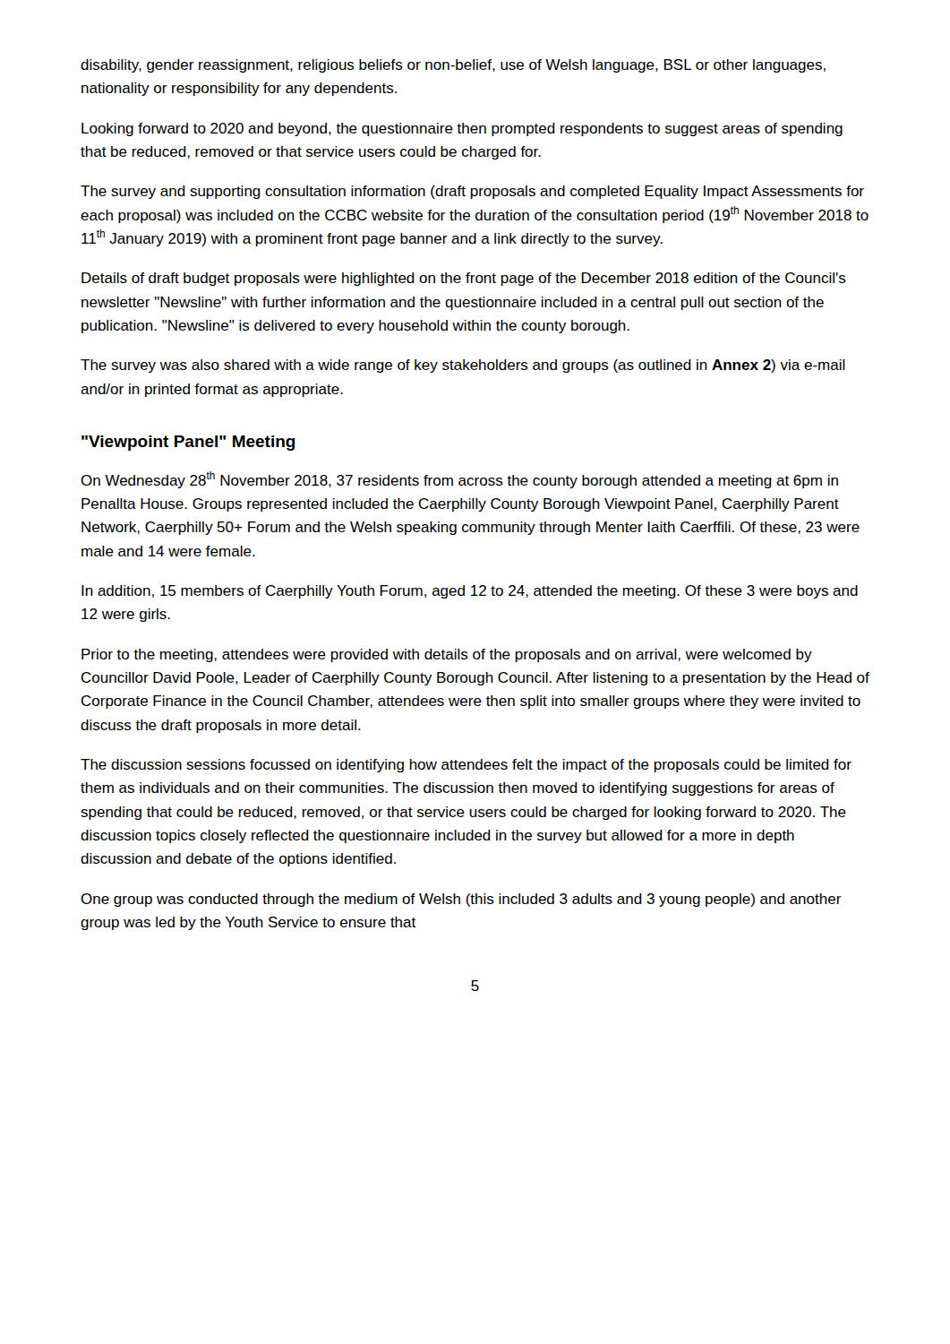disability, gender reassignment, religious beliefs or non-belief, use of Welsh language, BSL or other languages, nationality or responsibility for any dependents.
Looking forward to 2020 and beyond, the questionnaire then prompted respondents to suggest areas of spending that be reduced, removed or that service users could be charged for.
The survey and supporting consultation information (draft proposals and completed Equality Impact Assessments for each proposal) was included on the CCBC website for the duration of the consultation period (19th November 2018 to 11th January 2019) with a prominent front page banner and a link directly to the survey.
Details of draft budget proposals were highlighted on the front page of the December 2018 edition of the Council's newsletter "Newsline" with further information and the questionnaire included in a central pull out section of the publication. "Newsline" is delivered to every household within the county borough.
The survey was also shared with a wide range of key stakeholders and groups (as outlined in Annex 2) via e-mail and/or in printed format as appropriate.
"Viewpoint Panel" Meeting
On Wednesday 28th November 2018, 37 residents from across the county borough attended a meeting at 6pm in Penallta House. Groups represented included the Caerphilly County Borough Viewpoint Panel, Caerphilly Parent Network, Caerphilly 50+ Forum and the Welsh speaking community through Menter Iaith Caerffili. Of these, 23 were male and 14 were female.
In addition, 15 members of Caerphilly Youth Forum, aged 12 to 24, attended the meeting. Of these 3 were boys and 12 were girls.
Prior to the meeting, attendees were provided with details of the proposals and on arrival, were welcomed by Councillor David Poole, Leader of Caerphilly County Borough Council. After listening to a presentation by the Head of Corporate Finance in the Council Chamber, attendees were then split into smaller groups where they were invited to discuss the draft proposals in more detail.
The discussion sessions focussed on identifying how attendees felt the impact of the proposals could be limited for them as individuals and on their communities. The discussion then moved to identifying suggestions for areas of spending that could be reduced, removed, or that service users could be charged for looking forward to 2020. The discussion topics closely reflected the questionnaire included in the survey but allowed for a more in depth discussion and debate of the options identified.
One group was conducted through the medium of Welsh (this included 3 adults and 3 young people) and another group was led by the Youth Service to ensure that
5